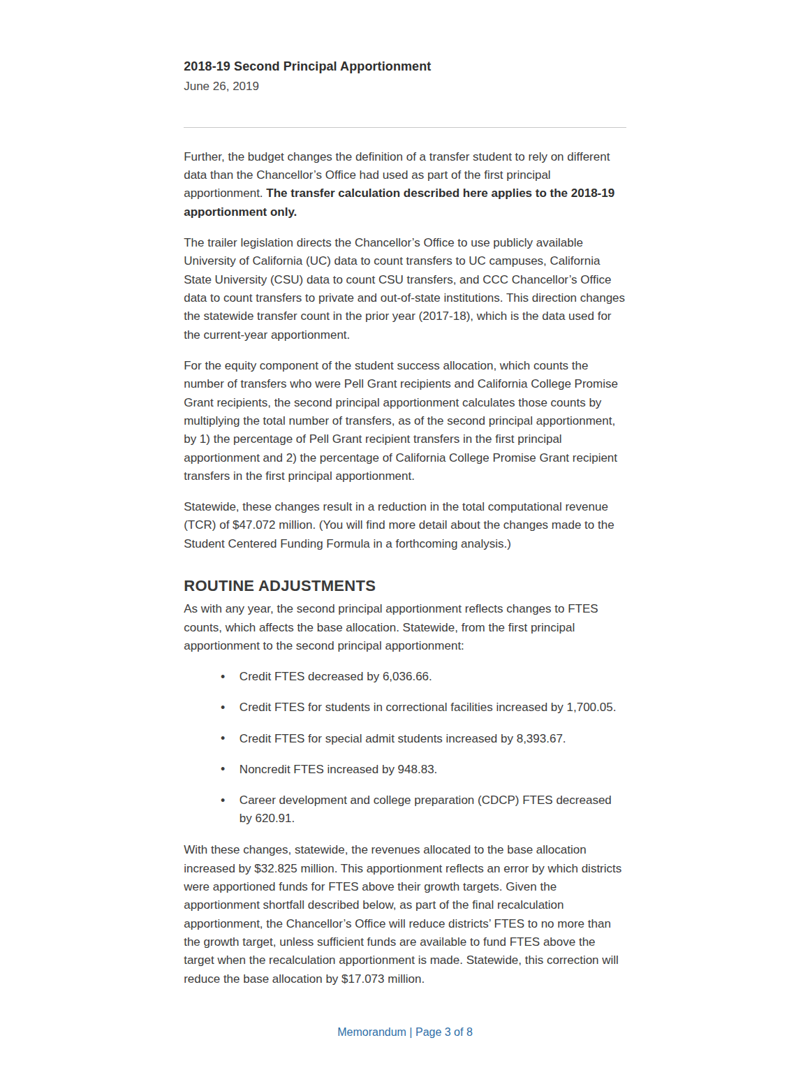2018-19 Second Principal Apportionment
June 26, 2019
Further, the budget changes the definition of a transfer student to rely on different data than the Chancellor’s Office had used as part of the first principal apportionment. The transfer calculation described here applies to the 2018-19 apportionment only.
The trailer legislation directs the Chancellor’s Office to use publicly available University of California (UC) data to count transfers to UC campuses, California State University (CSU) data to count CSU transfers, and CCC Chancellor’s Office data to count transfers to private and out-of-state institutions. This direction changes the statewide transfer count in the prior year (2017-18), which is the data used for the current-year apportionment.
For the equity component of the student success allocation, which counts the number of transfers who were Pell Grant recipients and California College Promise Grant recipients, the second principal apportionment calculates those counts by multiplying the total number of transfers, as of the second principal apportionment, by 1) the percentage of Pell Grant recipient transfers in the first principal apportionment and 2) the percentage of California College Promise Grant recipient transfers in the first principal apportionment.
Statewide, these changes result in a reduction in the total computational revenue (TCR) of $47.072 million. (You will find more detail about the changes made to the Student Centered Funding Formula in a forthcoming analysis.)
ROUTINE ADJUSTMENTS
As with any year, the second principal apportionment reflects changes to FTES counts, which affects the base allocation. Statewide, from the first principal apportionment to the second principal apportionment:
Credit FTES decreased by 6,036.66.
Credit FTES for students in correctional facilities increased by 1,700.05.
Credit FTES for special admit students increased by 8,393.67.
Noncredit FTES increased by 948.83.
Career development and college preparation (CDCP) FTES decreased by 620.91.
With these changes, statewide, the revenues allocated to the base allocation increased by $32.825 million. This apportionment reflects an error by which districts were apportioned funds for FTES above their growth targets. Given the apportionment shortfall described below, as part of the final recalculation apportionment, the Chancellor’s Office will reduce districts’ FTES to no more than the growth target, unless sufficient funds are available to fund FTES above the target when the recalculation apportionment is made. Statewide, this correction will reduce the base allocation by $17.073 million.
Memorandum | Page 3 of 8